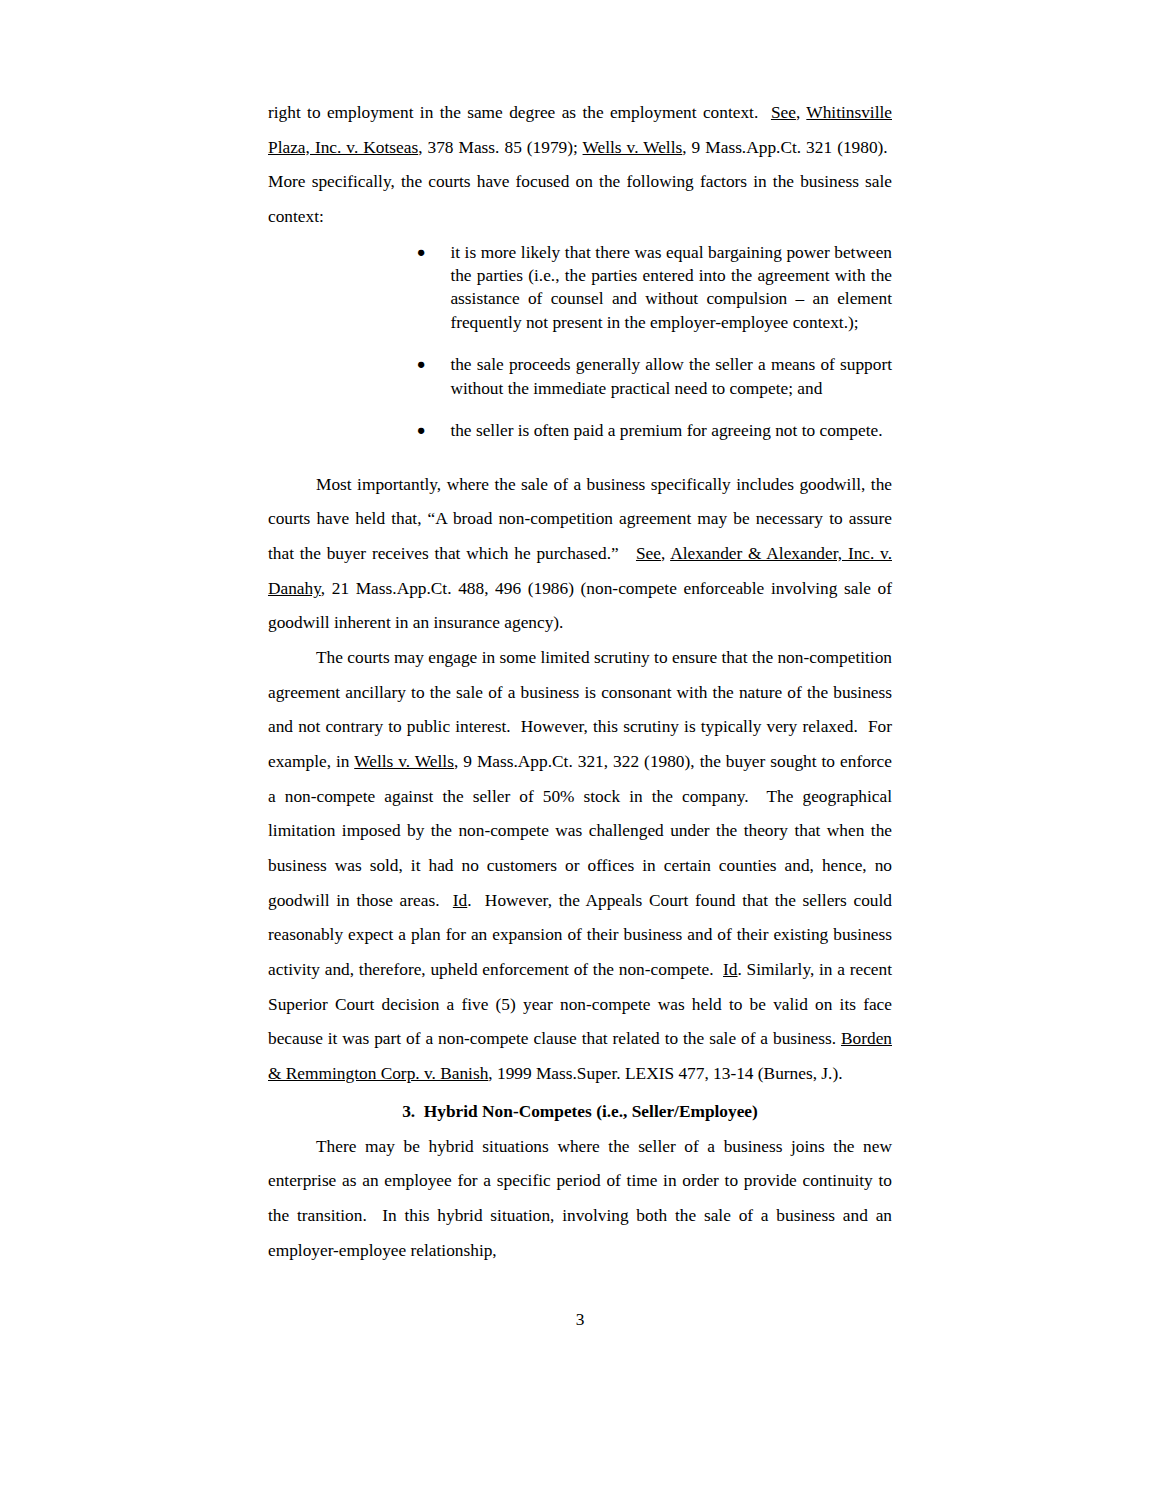right to employment in the same degree as the employment context. See, Whitinsville Plaza, Inc. v. Kotseas, 378 Mass. 85 (1979); Wells v. Wells, 9 Mass.App.Ct. 321 (1980). More specifically, the courts have focused on the following factors in the business sale context:
it is more likely that there was equal bargaining power between the parties (i.e., the parties entered into the agreement with the assistance of counsel and without compulsion – an element frequently not present in the employer-employee context.);
the sale proceeds generally allow the seller a means of support without the immediate practical need to compete; and
the seller is often paid a premium for agreeing not to compete.
Most importantly, where the sale of a business specifically includes goodwill, the courts have held that, “A broad non-competition agreement may be necessary to assure that the buyer receives that which he purchased.” See, Alexander & Alexander, Inc. v. Danahy, 21 Mass.App.Ct. 488, 496 (1986) (non-compete enforceable involving sale of goodwill inherent in an insurance agency).
The courts may engage in some limited scrutiny to ensure that the non-competition agreement ancillary to the sale of a business is consonant with the nature of the business and not contrary to public interest. However, this scrutiny is typically very relaxed. For example, in Wells v. Wells, 9 Mass.App.Ct. 321, 322 (1980), the buyer sought to enforce a non-compete against the seller of 50% stock in the company. The geographical limitation imposed by the non-compete was challenged under the theory that when the business was sold, it had no customers or offices in certain counties and, hence, no goodwill in those areas. Id. However, the Appeals Court found that the sellers could reasonably expect a plan for an expansion of their business and of their existing business activity and, therefore, upheld enforcement of the non-compete. Id. Similarly, in a recent Superior Court decision a five (5) year non-compete was held to be valid on its face because it was part of a non-compete clause that related to the sale of a business. Borden & Remmington Corp. v. Banish, 1999 Mass.Super. LEXIS 477, 13-14 (Burnes, J.).
3. Hybrid Non-Competes (i.e., Seller/Employee)
There may be hybrid situations where the seller of a business joins the new enterprise as an employee for a specific period of time in order to provide continuity to the transition. In this hybrid situation, involving both the sale of a business and an employer-employee relationship,
3